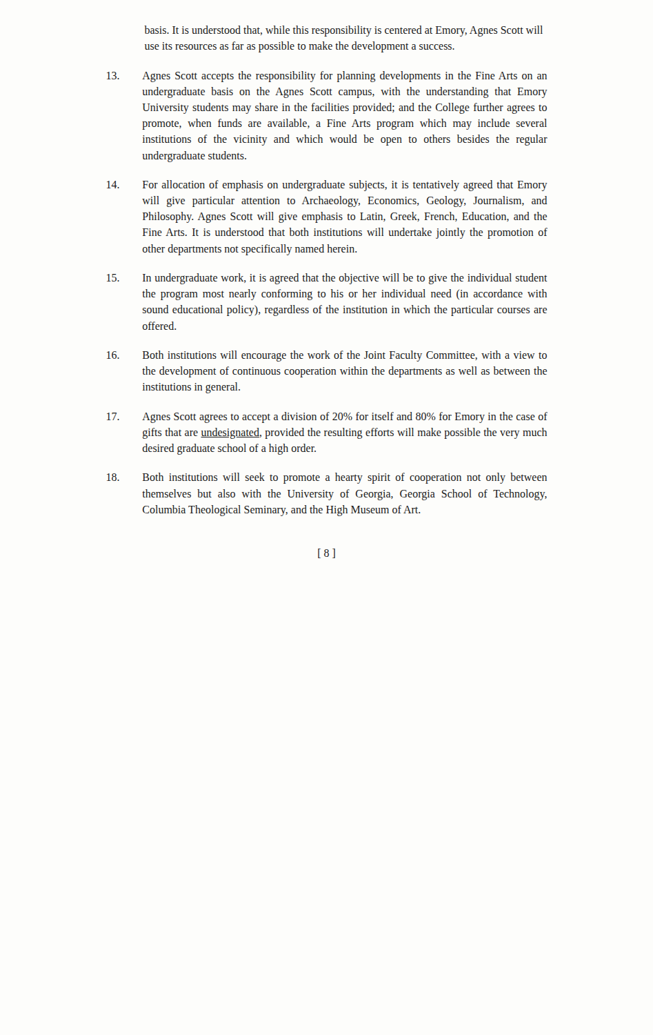basis. It is understood that, while this responsibility is centered at Emory, Agnes Scott will use its resources as far as possible to make the development a success.
13. Agnes Scott accepts the responsibility for planning developments in the Fine Arts on an undergraduate basis on the Agnes Scott campus, with the understanding that Emory University students may share in the facilities provided; and the College further agrees to promote, when funds are available, a Fine Arts program which may include several institutions of the vicinity and which would be open to others besides the regular undergraduate students.
14. For allocation of emphasis on undergraduate subjects, it is tentatively agreed that Emory will give particular attention to Archaeology, Economics, Geology, Journalism, and Philosophy. Agnes Scott will give emphasis to Latin, Greek, French, Education, and the Fine Arts. It is understood that both institutions will undertake jointly the promotion of other departments not specifically named herein.
15. In undergraduate work, it is agreed that the objective will be to give the individual student the program most nearly conforming to his or her individual need (in accordance with sound educational policy), regardless of the institution in which the particular courses are offered.
16. Both institutions will encourage the work of the Joint Faculty Committee, with a view to the development of continuous cooperation within the departments as well as between the institutions in general.
17. Agnes Scott agrees to accept a division of 20% for itself and 80% for Emory in the case of gifts that are undesignated, provided the resulting efforts will make possible the very much desired graduate school of a high order.
18. Both institutions will seek to promote a hearty spirit of cooperation not only between themselves but also with the University of Georgia, Georgia School of Technology, Columbia Theological Seminary, and the High Museum of Art.
[ 8 ]